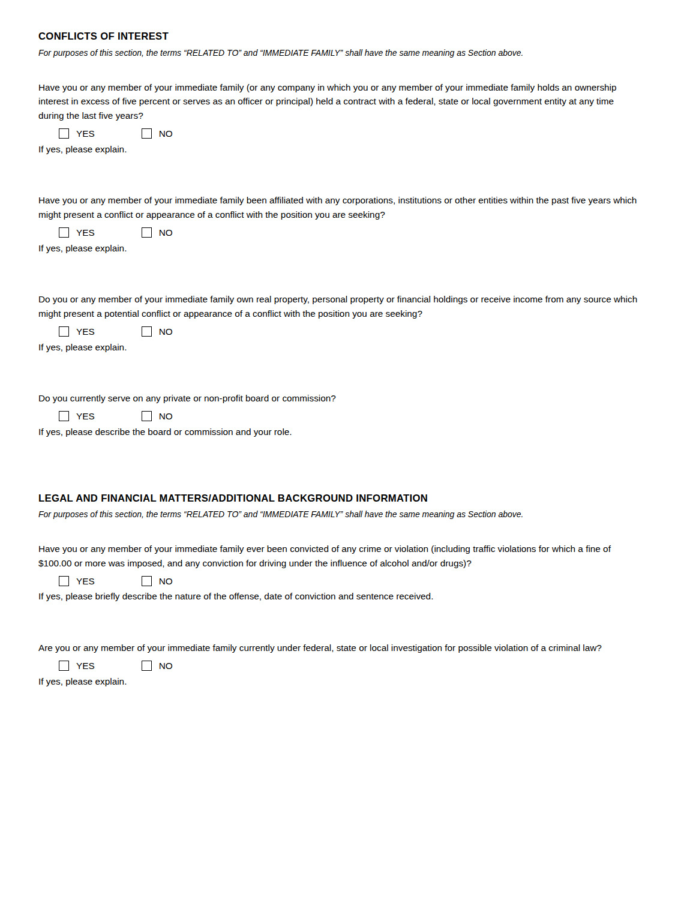Conflicts of Interest
For purposes of this section, the terms “RELATED TO” and “IMMEDIATE FAMILY” shall have the same meaning as Section above.
Have you or any member of your immediate family (or any company in which you or any member of your immediate family holds an ownership interest in excess of five percent or serves as an officer or principal) held a contract with a federal, state or local government entity at any time during the last five years?
YES NO
If yes, please explain.
Have you or any member of your immediate family been affiliated with any corporations, institutions or other entities within the past five years which might present a conflict or appearance of a conflict with the position you are seeking?
YES NO
If yes, please explain.
Do you or any member of your immediate family own real property, personal property or financial holdings or receive income from any source which might present a potential conflict or appearance of a conflict with the position you are seeking?
YES NO
If yes, please explain.
Do you currently serve on any private or non-profit board or commission?
YES NO
If yes, please describe the board or commission and your role.
Legal and Financial Matters/Additional Background Information
For purposes of this section, the terms “RELATED TO” and “IMMEDIATE FAMILY” shall have the same meaning as Section above.
Have you or any member of your immediate family ever been convicted of any crime or violation (including traffic violations for which a fine of $100.00 or more was imposed, and any conviction for driving under the influence of alcohol and/or drugs)?
YES NO
If yes, please briefly describe the nature of the offense, date of conviction and sentence received.
Are you or any member of your immediate family currently under federal, state or local investigation for possible violation of a criminal law?
YES NO
If yes, please explain.